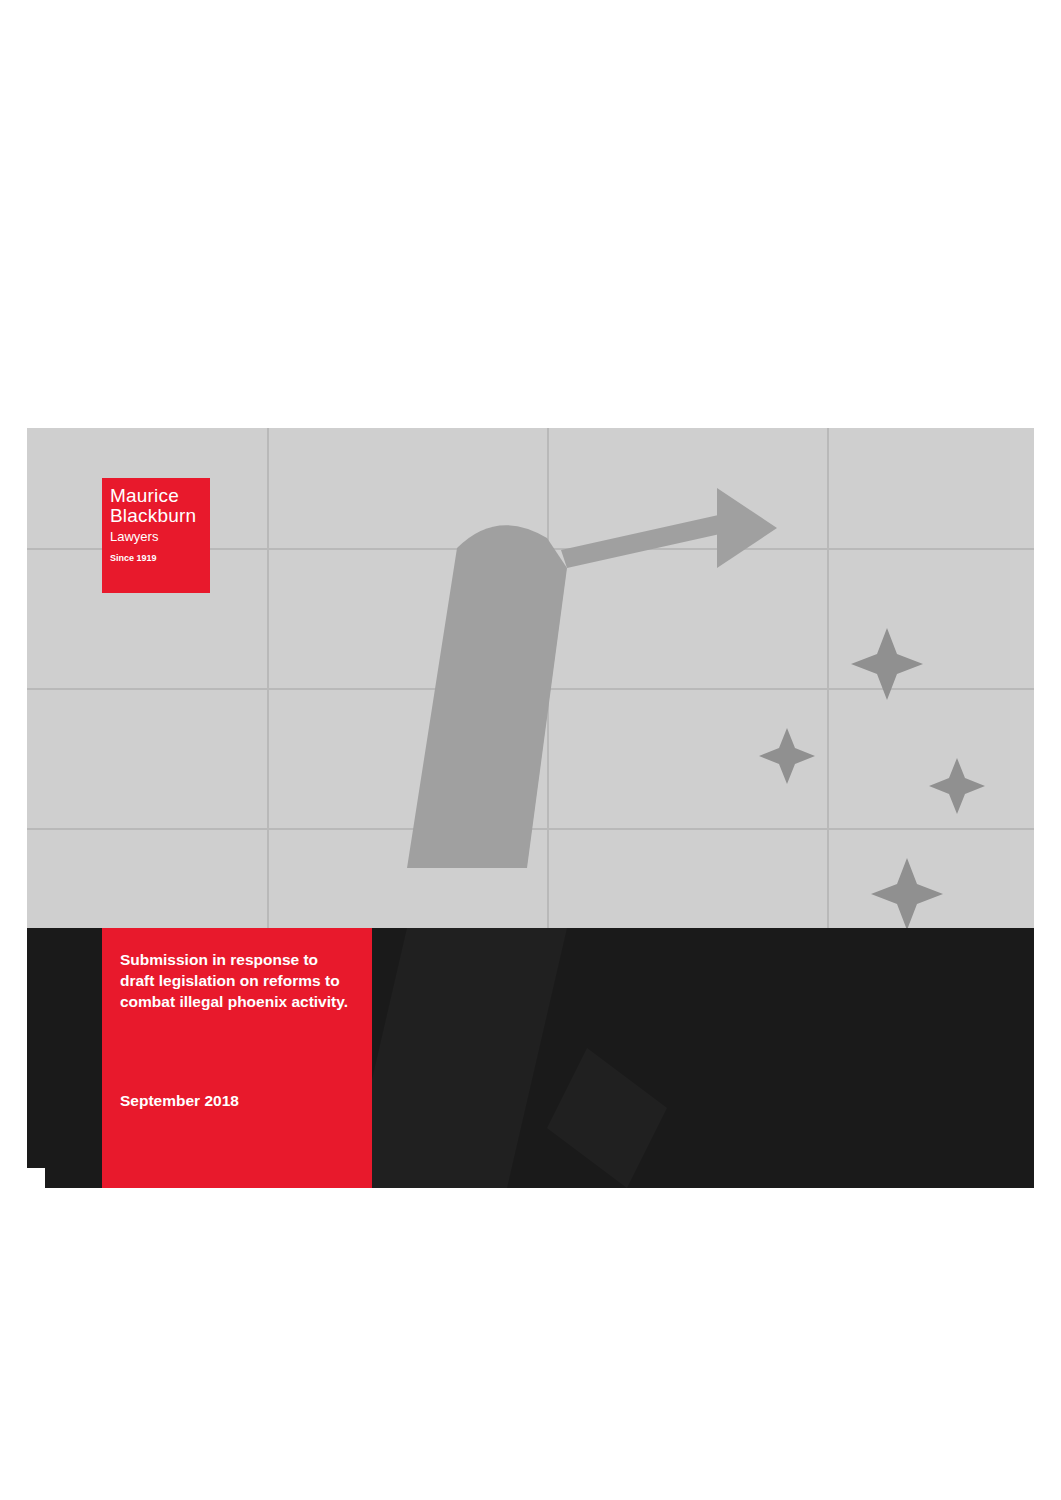Maurice Blackburn Lawyers Since 1919
Submission in response to draft legislation on reforms to combat illegal phoenix activity.
September 2018